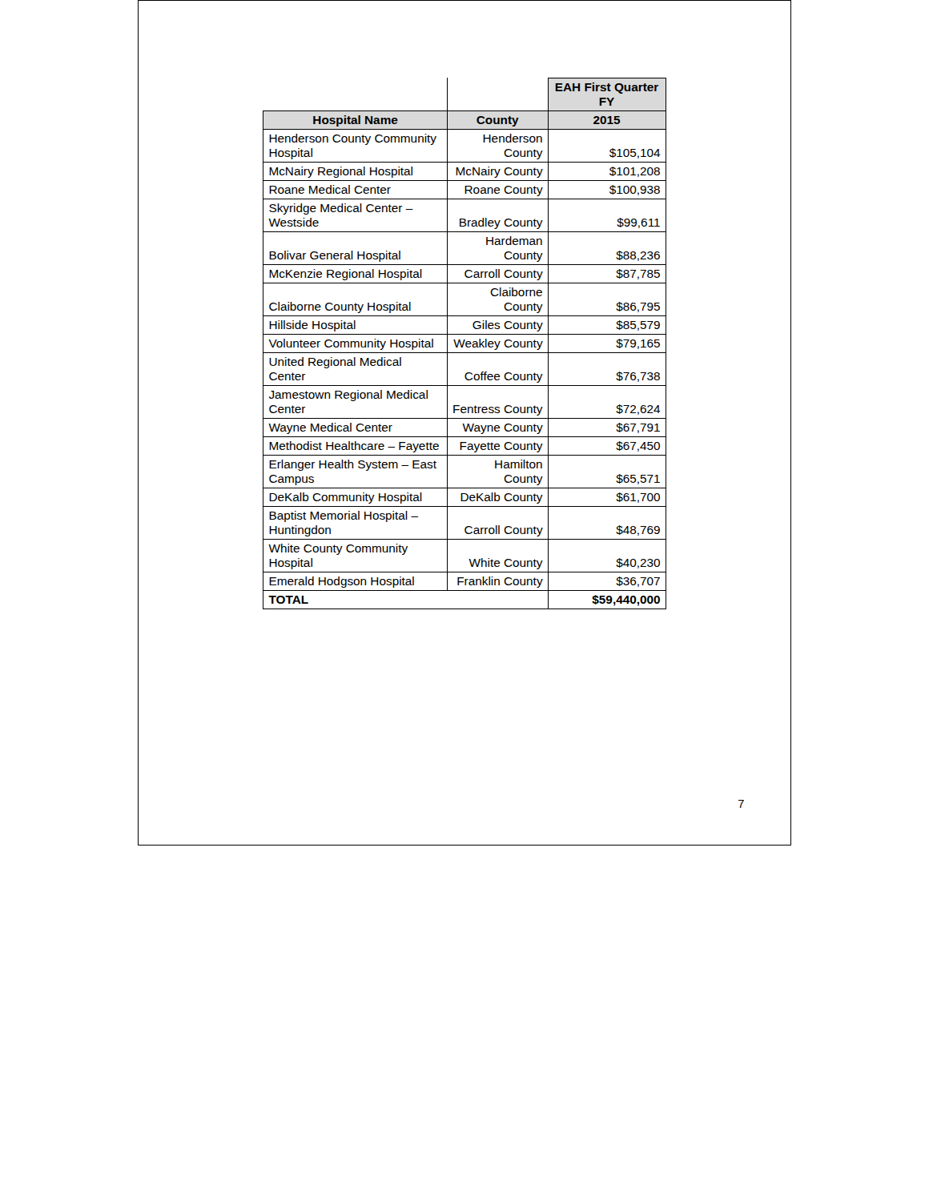| | | EAH First Quarter FY |
| --- | --- | --- |
| Hospital Name | County | 2015 |
| Henderson County Community Hospital | Henderson County | $105,104 |
| McNairy Regional Hospital | McNairy County | $101,208 |
| Roane Medical Center | Roane County | $100,938 |
| Skyridge Medical Center – Westside | Bradley County | $99,611 |
| Bolivar General Hospital | Hardeman County | $88,236 |
| McKenzie Regional Hospital | Carroll County | $87,785 |
| Claiborne County Hospital | Claiborne County | $86,795 |
| Hillside Hospital | Giles County | $85,579 |
| Volunteer Community Hospital | Weakley County | $79,165 |
| United Regional Medical Center | Coffee County | $76,738 |
| Jamestown Regional Medical Center | Fentress County | $72,624 |
| Wayne Medical Center | Wayne County | $67,791 |
| Methodist Healthcare – Fayette | Fayette County | $67,450 |
| Erlanger Health System – East Campus | Hamilton County | $65,571 |
| DeKalb Community Hospital | DeKalb County | $61,700 |
| Baptist Memorial Hospital – Huntingdon | Carroll County | $48,769 |
| White County Community Hospital | White County | $40,230 |
| Emerald Hodgson Hospital | Franklin County | $36,707 |
| TOTAL | $59,440,000 |
7